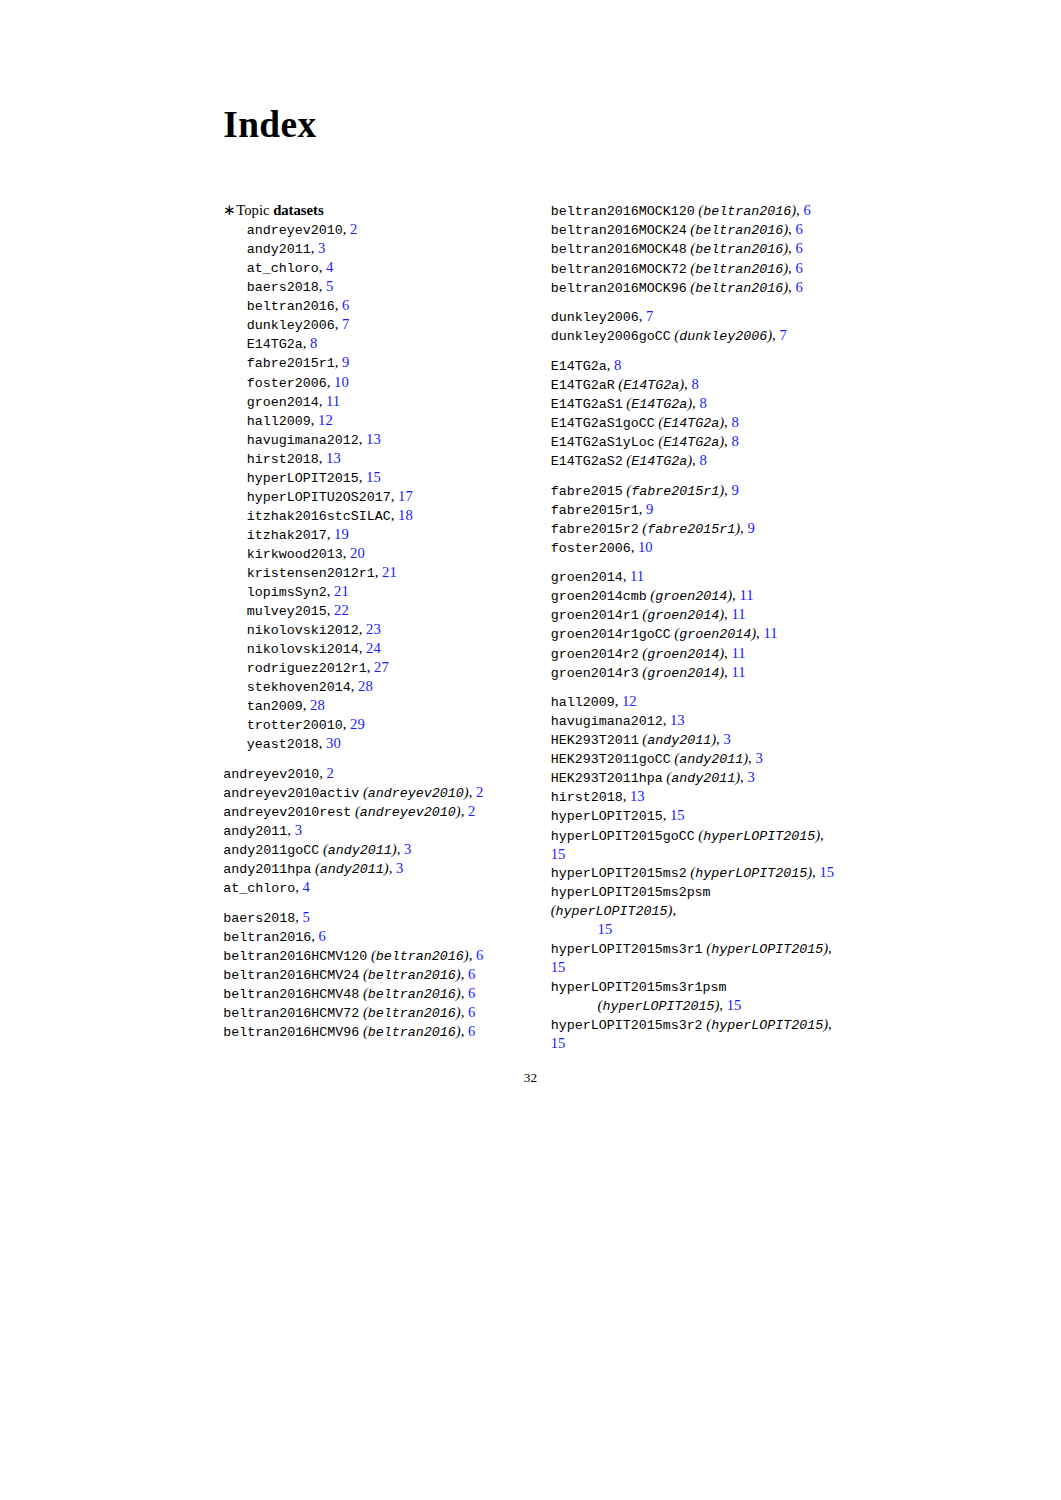Index
∗Topic datasets
andreyev2010, 2
andy2011, 3
at_chloro, 4
baers2018, 5
beltran2016, 6
dunkley2006, 7
E14TG2a, 8
fabre2015r1, 9
foster2006, 10
groen2014, 11
hall2009, 12
havugimana2012, 13
hirst2018, 13
hyperLOPIT2015, 15
hyperLOPITU2OS2017, 17
itzhak2016stcSILAC, 18
itzhak2017, 19
kirkwood2013, 20
kristensen2012r1, 21
lopimsSyn2, 21
mulvey2015, 22
nikolovski2012, 23
nikolovski2014, 24
rodriguez2012r1, 27
stekhoven2014, 28
tan2009, 28
trotter20010, 29
yeast2018, 30
andreyev2010, 2
andreyev2010activ (andreyev2010), 2
andreyev2010rest (andreyev2010), 2
andy2011, 3
andy2011goCC (andy2011), 3
andy2011hpa (andy2011), 3
at_chloro, 4
baers2018, 5
beltran2016, 6
beltran2016HCMV120 (beltran2016), 6
beltran2016HCMV24 (beltran2016), 6
beltran2016HCMV48 (beltran2016), 6
beltran2016HCMV72 (beltran2016), 6
beltran2016HCMV96 (beltran2016), 6
beltran2016MOCK120 (beltran2016), 6
beltran2016MOCK24 (beltran2016), 6
beltran2016MOCK48 (beltran2016), 6
beltran2016MOCK72 (beltran2016), 6
beltran2016MOCK96 (beltran2016), 6
dunkley2006, 7
dunkley2006goCC (dunkley2006), 7
E14TG2a, 8
E14TG2aR (E14TG2a), 8
E14TG2aS1 (E14TG2a), 8
E14TG2aS1goCC (E14TG2a), 8
E14TG2aS1yLoc (E14TG2a), 8
E14TG2aS2 (E14TG2a), 8
fabre2015 (fabre2015r1), 9
fabre2015r1, 9
fabre2015r2 (fabre2015r1), 9
foster2006, 10
groen2014, 11
groen2014cmb (groen2014), 11
groen2014r1 (groen2014), 11
groen2014r1goCC (groen2014), 11
groen2014r2 (groen2014), 11
groen2014r3 (groen2014), 11
hall2009, 12
havugimana2012, 13
HEK293T2011 (andy2011), 3
HEK293T2011goCC (andy2011), 3
HEK293T2011hpa (andy2011), 3
hirst2018, 13
hyperLOPIT2015, 15
hyperLOPIT2015goCC (hyperLOPIT2015), 15
hyperLOPIT2015ms2 (hyperLOPIT2015), 15
hyperLOPIT2015ms2psm (hyperLOPIT2015),
15
hyperLOPIT2015ms3r1 (hyperLOPIT2015), 15
hyperLOPIT2015ms3r1psm
(hyperLOPIT2015), 15
hyperLOPIT2015ms3r2 (hyperLOPIT2015), 15
32